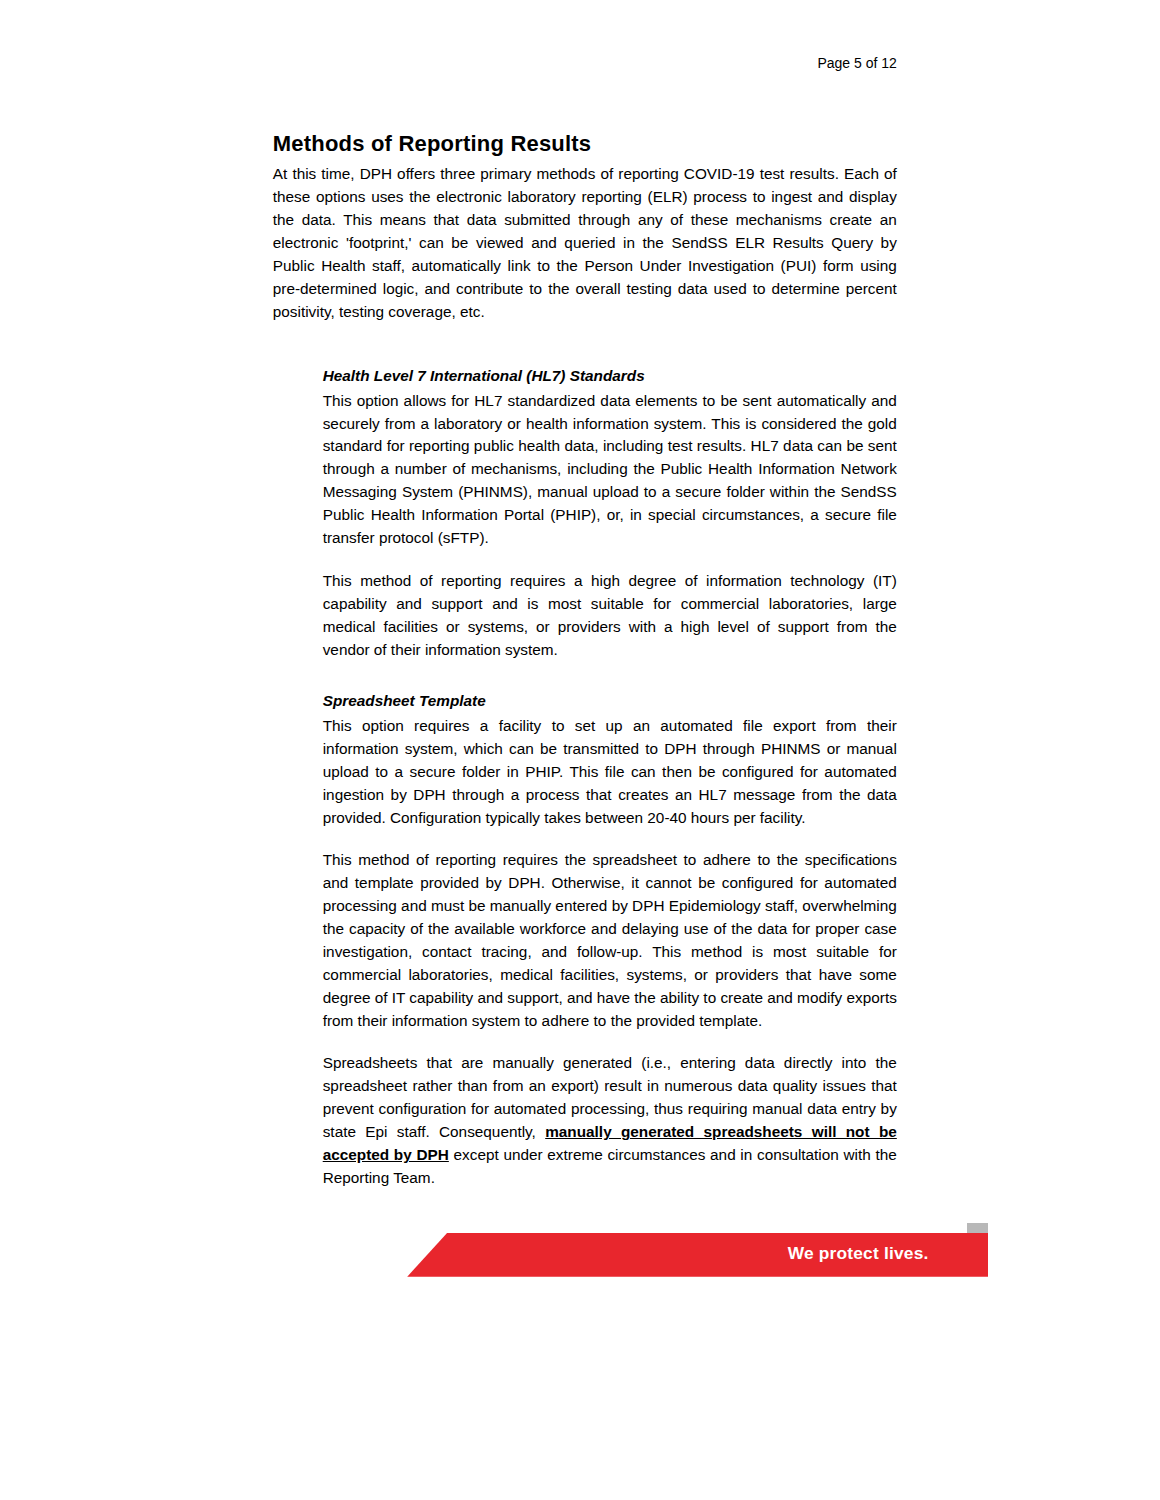Page 5 of 12
Methods of Reporting Results
At this time, DPH offers three primary methods of reporting COVID-19 test results. Each of these options uses the electronic laboratory reporting (ELR) process to ingest and display the data. This means that data submitted through any of these mechanisms create an electronic 'footprint,' can be viewed and queried in the SendSS ELR Results Query by Public Health staff, automatically link to the Person Under Investigation (PUI) form using pre-determined logic, and contribute to the overall testing data used to determine percent positivity, testing coverage, etc.
Health Level 7 International (HL7) Standards
This option allows for HL7 standardized data elements to be sent automatically and securely from a laboratory or health information system. This is considered the gold standard for reporting public health data, including test results. HL7 data can be sent through a number of mechanisms, including the Public Health Information Network Messaging System (PHINMS), manual upload to a secure folder within the SendSS Public Health Information Portal (PHIP), or, in special circumstances, a secure file transfer protocol (sFTP).
This method of reporting requires a high degree of information technology (IT) capability and support and is most suitable for commercial laboratories, large medical facilities or systems, or providers with a high level of support from the vendor of their information system.
Spreadsheet Template
This option requires a facility to set up an automated file export from their information system, which can be transmitted to DPH through PHINMS or manual upload to a secure folder in PHIP. This file can then be configured for automated ingestion by DPH through a process that creates an HL7 message from the data provided. Configuration typically takes between 20-40 hours per facility.
This method of reporting requires the spreadsheet to adhere to the specifications and template provided by DPH. Otherwise, it cannot be configured for automated processing and must be manually entered by DPH Epidemiology staff, overwhelming the capacity of the available workforce and delaying use of the data for proper case investigation, contact tracing, and follow-up. This method is most suitable for commercial laboratories, medical facilities, systems, or providers that have some degree of IT capability and support, and have the ability to create and modify exports from their information system to adhere to the provided template.
Spreadsheets that are manually generated (i.e., entering data directly into the spreadsheet rather than from an export) result in numerous data quality issues that prevent configuration for automated processing, thus requiring manual data entry by state Epi staff. Consequently, manually generated spreadsheets will not be accepted by DPH except under extreme circumstances and in consultation with the Reporting Team.
We protect lives.